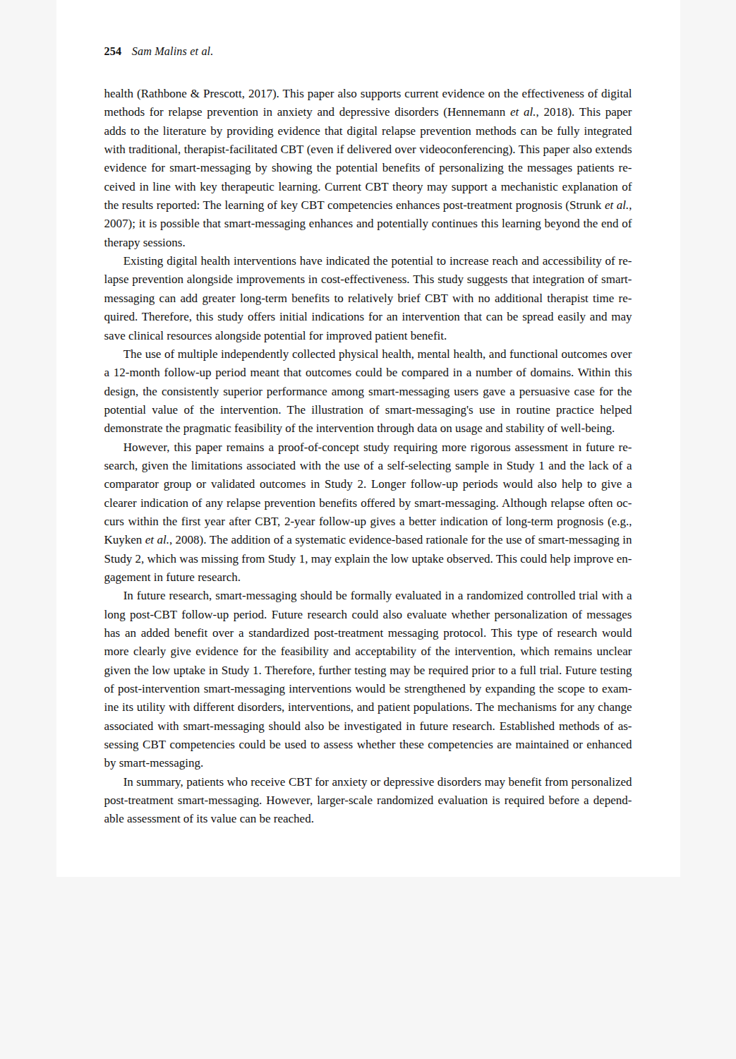254 Sam Malins et al.
health (Rathbone & Prescott, 2017). This paper also supports current evidence on the effectiveness of digital methods for relapse prevention in anxiety and depressive disorders (Hennemann et al., 2018). This paper adds to the literature by providing evidence that digital relapse prevention methods can be fully integrated with traditional, therapist-facilitated CBT (even if delivered over videoconferencing). This paper also extends evidence for smart-messaging by showing the potential benefits of personalizing the messages patients received in line with key therapeutic learning. Current CBT theory may support a mechanistic explanation of the results reported: The learning of key CBT competencies enhances post-treatment prognosis (Strunk et al., 2007); it is possible that smart-messaging enhances and potentially continues this learning beyond the end of therapy sessions.
Existing digital health interventions have indicated the potential to increase reach and accessibility of relapse prevention alongside improvements in cost-effectiveness. This study suggests that integration of smart-messaging can add greater long-term benefits to relatively brief CBT with no additional therapist time required. Therefore, this study offers initial indications for an intervention that can be spread easily and may save clinical resources alongside potential for improved patient benefit.
The use of multiple independently collected physical health, mental health, and functional outcomes over a 12-month follow-up period meant that outcomes could be compared in a number of domains. Within this design, the consistently superior performance among smart-messaging users gave a persuasive case for the potential value of the intervention. The illustration of smart-messaging's use in routine practice helped demonstrate the pragmatic feasibility of the intervention through data on usage and stability of well-being.
However, this paper remains a proof-of-concept study requiring more rigorous assessment in future research, given the limitations associated with the use of a self-selecting sample in Study 1 and the lack of a comparator group or validated outcomes in Study 2. Longer follow-up periods would also help to give a clearer indication of any relapse prevention benefits offered by smart-messaging. Although relapse often occurs within the first year after CBT, 2-year follow-up gives a better indication of long-term prognosis (e.g., Kuyken et al., 2008). The addition of a systematic evidence-based rationale for the use of smart-messaging in Study 2, which was missing from Study 1, may explain the low uptake observed. This could help improve engagement in future research.
In future research, smart-messaging should be formally evaluated in a randomized controlled trial with a long post-CBT follow-up period. Future research could also evaluate whether personalization of messages has an added benefit over a standardized post-treatment messaging protocol. This type of research would more clearly give evidence for the feasibility and acceptability of the intervention, which remains unclear given the low uptake in Study 1. Therefore, further testing may be required prior to a full trial. Future testing of post-intervention smart-messaging interventions would be strengthened by expanding the scope to examine its utility with different disorders, interventions, and patient populations. The mechanisms for any change associated with smart-messaging should also be investigated in future research. Established methods of assessing CBT competencies could be used to assess whether these competencies are maintained or enhanced by smart-messaging.
In summary, patients who receive CBT for anxiety or depressive disorders may benefit from personalized post-treatment smart-messaging. However, larger-scale randomized evaluation is required before a dependable assessment of its value can be reached.